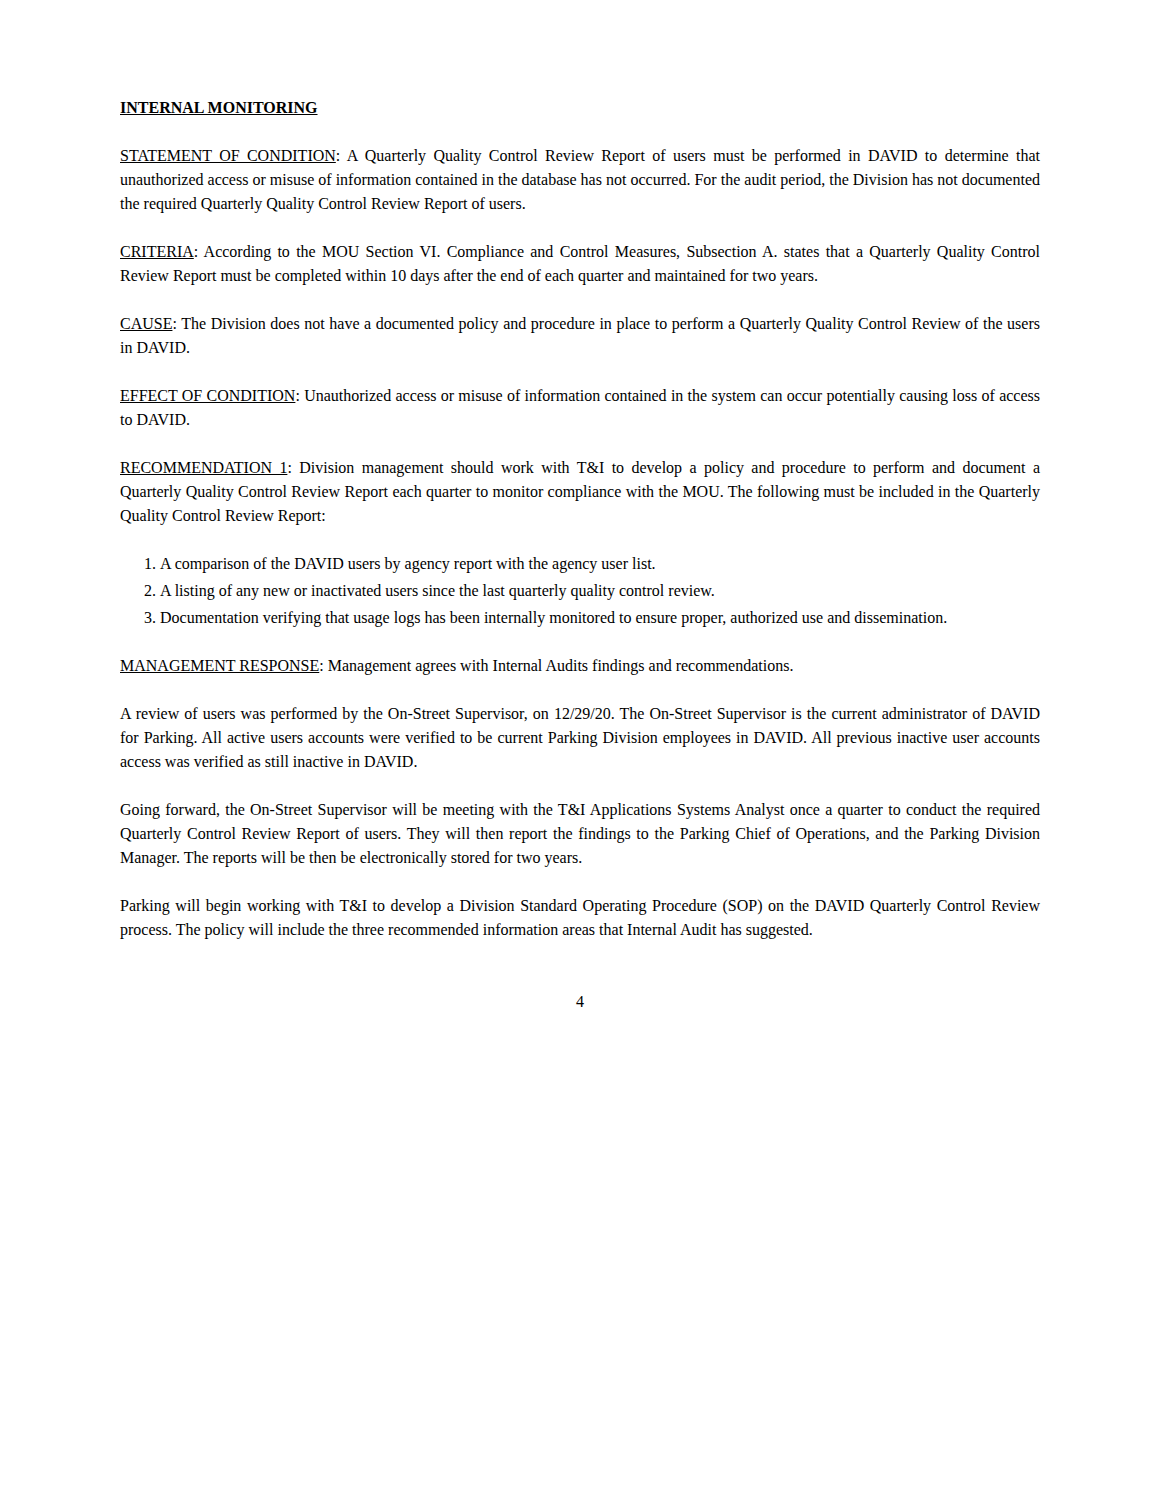INTERNAL MONITORING
STATEMENT OF CONDITION: A Quarterly Quality Control Review Report of users must be performed in DAVID to determine that unauthorized access or misuse of information contained in the database has not occurred. For the audit period, the Division has not documented the required Quarterly Quality Control Review Report of users.
CRITERIA: According to the MOU Section VI. Compliance and Control Measures, Subsection A. states that a Quarterly Quality Control Review Report must be completed within 10 days after the end of each quarter and maintained for two years.
CAUSE: The Division does not have a documented policy and procedure in place to perform a Quarterly Quality Control Review of the users in DAVID.
EFFECT OF CONDITION: Unauthorized access or misuse of information contained in the system can occur potentially causing loss of access to DAVID.
RECOMMENDATION 1: Division management should work with T&I to develop a policy and procedure to perform and document a Quarterly Quality Control Review Report each quarter to monitor compliance with the MOU. The following must be included in the Quarterly Quality Control Review Report:
A comparison of the DAVID users by agency report with the agency user list.
A listing of any new or inactivated users since the last quarterly quality control review.
Documentation verifying that usage logs has been internally monitored to ensure proper, authorized use and dissemination.
MANAGEMENT RESPONSE: Management agrees with Internal Audits findings and recommendations.
A review of users was performed by the On-Street Supervisor, on 12/29/20. The On-Street Supervisor is the current administrator of DAVID for Parking. All active users accounts were verified to be current Parking Division employees in DAVID. All previous inactive user accounts access was verified as still inactive in DAVID.
Going forward, the On-Street Supervisor will be meeting with the T&I Applications Systems Analyst once a quarter to conduct the required Quarterly Control Review Report of users. They will then report the findings to the Parking Chief of Operations, and the Parking Division Manager. The reports will be then be electronically stored for two years.
Parking will begin working with T&I to develop a Division Standard Operating Procedure (SOP) on the DAVID Quarterly Control Review process. The policy will include the three recommended information areas that Internal Audit has suggested.
4